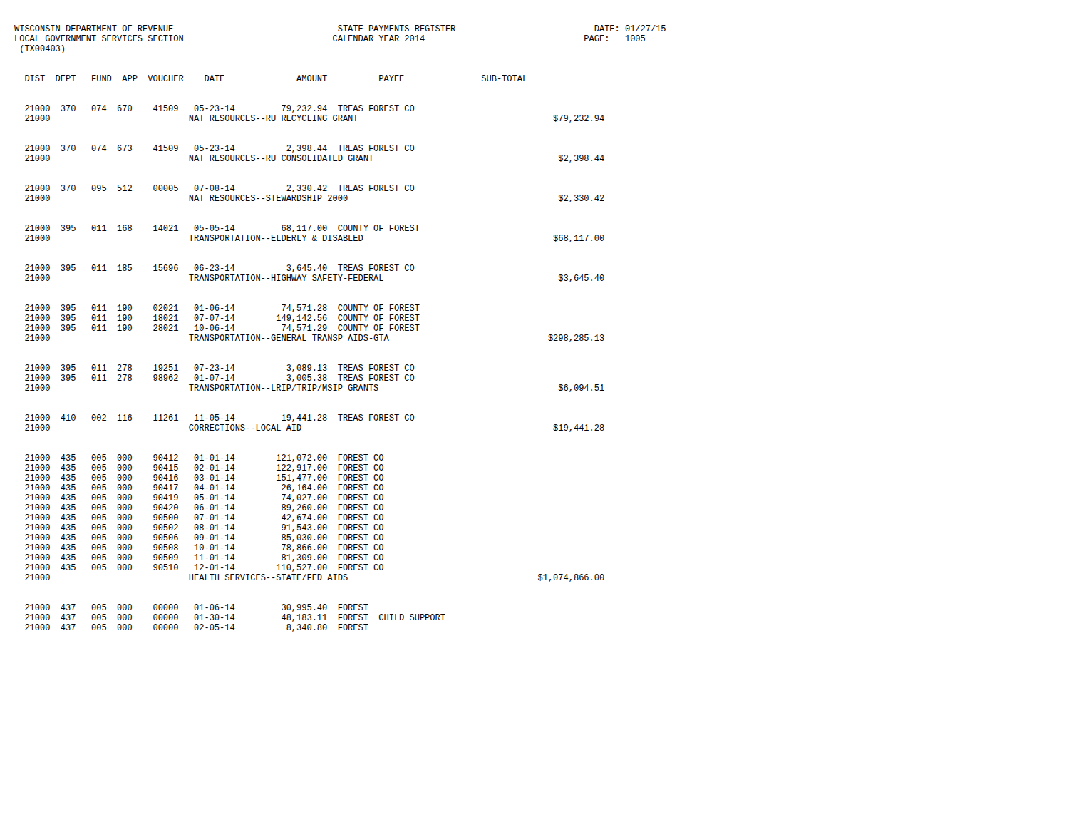WISCONSIN DEPARTMENT OF REVENUE STATE PAYMENTS REGISTER DATE: 01/27/15 LOCAL GOVERNMENT SERVICES SECTION CALENDAR YEAR 2014 PAGE: 1005 (TX00403) DIST DEPT FUND APP VOUCHER DATE AMOUNT PAYEE SUB-TOTAL 21000 370 074 670 41509 05-23-14 79,232.94 TREAS FOREST CO 21000 NAT RESOURCES--RU RECYCLING GRANT $79,232.94 21000 370 074 673 41509 05-23-14 2,398.44 TREAS FOREST CO 21000 NAT RESOURCES--RU CONSOLIDATED GRANT $2,398.44 21000 370 095 512 00005 07-08-14 2,330.42 TREAS FOREST CO 21000 NAT RESOURCES--STEWARDSHIP 2000 $2,330.42 21000 395 011 168 14021 05-05-14 68,117.00 COUNTY OF FOREST 21000 TRANSPORTATION--ELDERLY & DISABLED $68,117.00 21000 395 011 185 15696 06-23-14 3,645.40 TREAS FOREST CO 21000 TRANSPORTATION--HIGHWAY SAFETY-FEDERAL $3,645.40 21000 395 011 190 02021 01-06-14 74,571.28 COUNTY OF FOREST 21000 395 011 190 18021 07-07-14 149,142.56 COUNTY OF FOREST 21000 395 011 190 28021 10-06-14 74,571.29 COUNTY OF FOREST 21000 TRANSPORTATION--GENERAL TRANSP AIDS-GTA $298,285.13 21000 395 011 278 19251 07-23-14 3,089.13 TREAS FOREST CO 21000 395 011 278 98962 01-07-14 3,005.38 TREAS FOREST CO 21000 TRANSPORTATION--LRIP/TRIP/MSIP GRANTS $6,094.51 21000 410 002 116 11261 11-05-14 19,441.28 TREAS FOREST CO 21000 CORRECTIONS--LOCAL AID $19,441.28 21000 435 005 000 90412 01-01-14 121,072.00 FOREST CO 21000 435 005 000 90415 02-01-14 122,917.00 FOREST CO 21000 435 005 000 90416 03-01-14 151,477.00 FOREST CO 21000 435 005 000 90417 04-01-14 26,164.00 FOREST CO 21000 435 005 000 90419 05-01-14 74,027.00 FOREST CO 21000 435 005 000 90420 06-01-14 89,260.00 FOREST CO 21000 435 005 000 90500 07-01-14 42,674.00 FOREST CO 21000 435 005 000 90502 08-01-14 91,543.00 FOREST CO 21000 435 005 000 90506 09-01-14 85,030.00 FOREST CO 21000 435 005 000 90508 10-01-14 78,866.00 FOREST CO 21000 435 005 000 90509 11-01-14 81,309.00 FOREST CO 21000 435 005 000 90510 12-01-14 110,527.00 FOREST CO 21000 HEALTH SERVICES--STATE/FED AIDS $1,074,866.00 21000 437 005 000 00000 01-06-14 30,995.40 FOREST 21000 437 005 000 00000 01-30-14 48,183.11 FOREST CHILD SUPPORT 21000 437 005 000 00000 02-05-14 8,340.80 FOREST